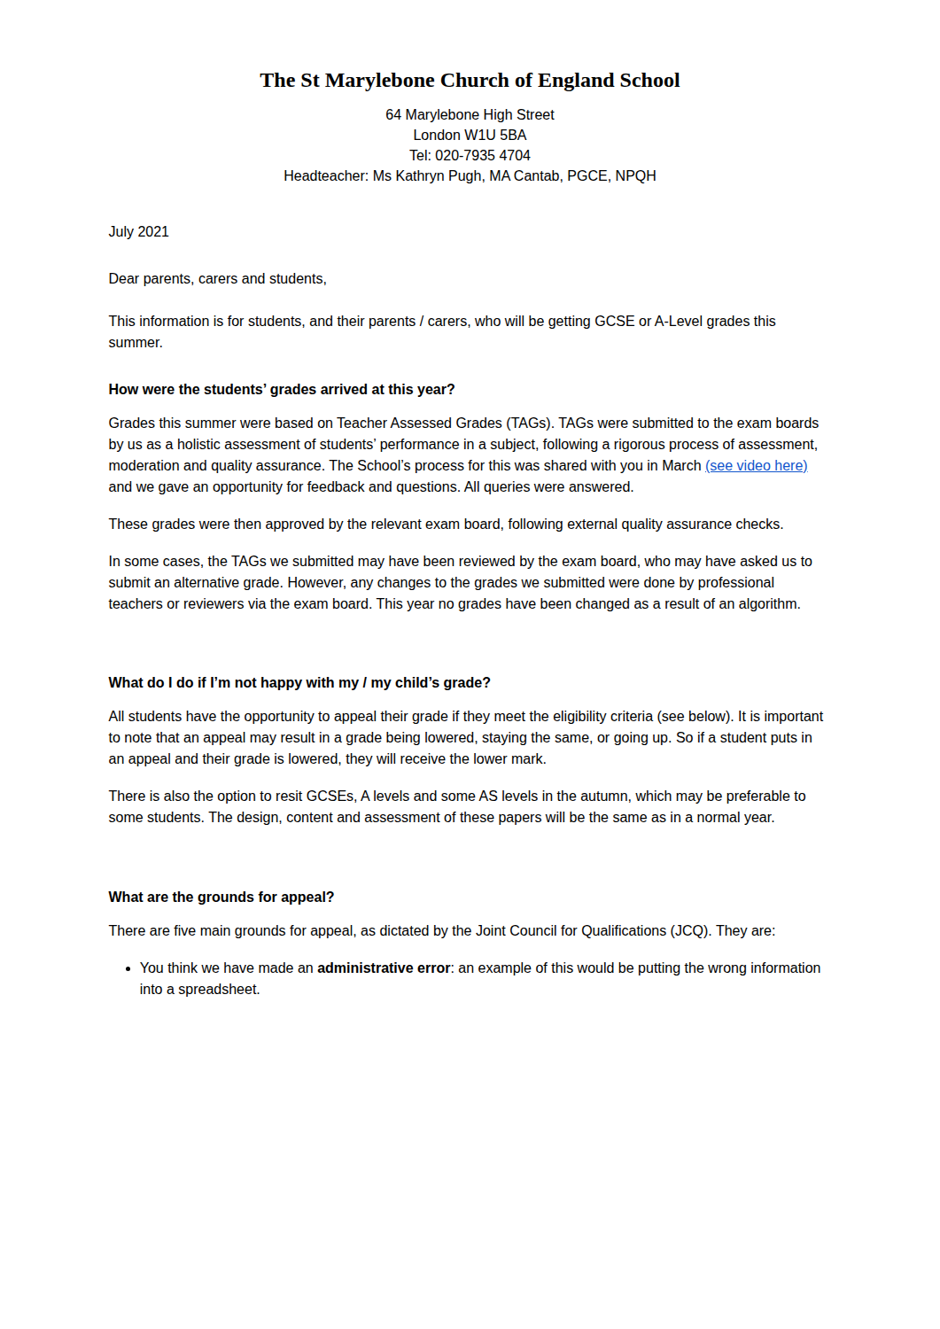The St Marylebone Church of England School
64 Marylebone High Street
London W1U 5BA
Tel: 020-7935 4704
Headteacher: Ms Kathryn Pugh, MA Cantab, PGCE, NPQH
July 2021
Dear parents, carers and students,
This information is for students, and their parents / carers, who will be getting GCSE or A-Level grades this summer.
How were the students’ grades arrived at this year?
Grades this summer were based on Teacher Assessed Grades (TAGs). TAGs were submitted to the exam boards by us as a holistic assessment of students’ performance in a subject, following a rigorous process of assessment, moderation and quality assurance. The School’s process for this was shared with you in March (see video here) and we gave an opportunity for feedback and questions. All queries were answered.
These grades were then approved by the relevant exam board, following external quality assurance checks.
In some cases, the TAGs we submitted may have been reviewed by the exam board, who may have asked us to submit an alternative grade. However, any changes to the grades we submitted were done by professional teachers or reviewers via the exam board. This year no grades have been changed as a result of an algorithm.
What do I do if I’m not happy with my / my child’s grade?
All students have the opportunity to appeal their grade if they meet the eligibility criteria (see below). It is important to note that an appeal may result in a grade being lowered, staying the same, or going up. So if a student puts in an appeal and their grade is lowered, they will receive the lower mark.
There is also the option to resit GCSEs, A levels and some AS levels in the autumn, which may be preferable to some students. The design, content and assessment of these papers will be the same as in a normal year.
What are the grounds for appeal?
There are five main grounds for appeal, as dictated by the Joint Council for Qualifications (JCQ). They are:
You think we have made an administrative error: an example of this would be putting the wrong information into a spreadsheet.